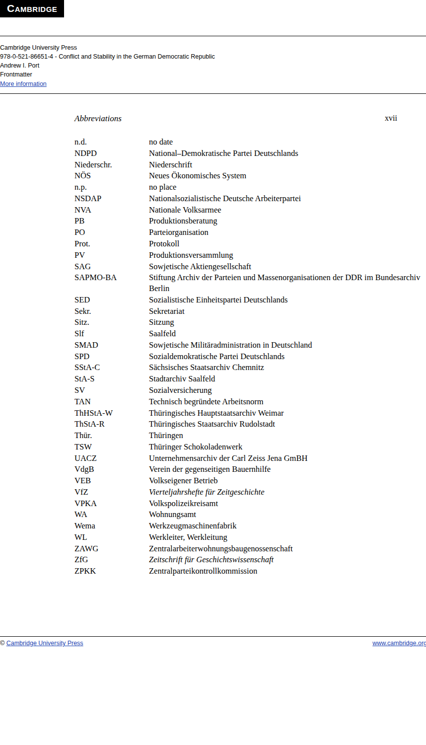CAMBRIDGE
Cambridge University Press
978-0-521-86651-4 - Conflict and Stability in the German Democratic Republic
Andrew I. Port
Frontmatter
More information
Abbreviationsxvii
| n.d. | no date |
| NDPD | National–Demokratische Partei Deutschlands |
| Niederschr. | Niederschrift |
| NÖS | Neues Ökonomisches System |
| n.p. | no place |
| NSDAP | Nationalsozialistische Deutsche Arbeiterpartei |
| NVA | Nationale Volksarmee |
| PB | Produktionsberatung |
| PO | Parteiorganisation |
| Prot. | Protokoll |
| PV | Produktionsversammlung |
| SAG | Sowjetische Aktiengesellschaft |
| SAPMO-BA | Stiftung Archiv der Parteien und Massenorganisationen der DDR im Bundesarchiv Berlin |
| SED | Sozialistische Einheitspartei Deutschlands |
| Sekr. | Sekretariat |
| Sitz. | Sitzung |
| Slf | Saalfeld |
| SMAD | Sowjetische Militäradministration in Deutschland |
| SPD | Sozialdemokratische Partei Deutschlands |
| SStA-C | Sächsisches Staatsarchiv Chemnitz |
| StA-S | Stadtarchiv Saalfeld |
| SV | Sozialversicherung |
| TAN | Technisch begründete Arbeitsnorm |
| ThHStA-W | Thüringisches Hauptstaatsarchiv Weimar |
| ThStA-R | Thüringisches Staatsarchiv Rudolstadt |
| Thür. | Thüringen |
| TSW | Thüringer Schokoladenwerk |
| UACZ | Unternehmensarchiv der Carl Zeiss Jena GmBH |
| VdgB | Verein der gegenseitigen Bauernhilfe |
| VEB | Volkseigener Betrieb |
| VfZ | Vierteljahrshefte für Zeitgeschichte |
| VPKA | Volkspolizeikreisamt |
| WA | Wohnungsamt |
| Wema | Werkzeugmaschinenfabrik |
| WL | Werkleiter, Werkleitung |
| ZAWG | Zentralarbeiterwohnungsbaugenossenschaft |
| ZfG | Zeitschrift für Geschichtswissenschaft |
| ZPKK | Zentralparteikontrollkommission |
© Cambridge University Press www.cambridge.org